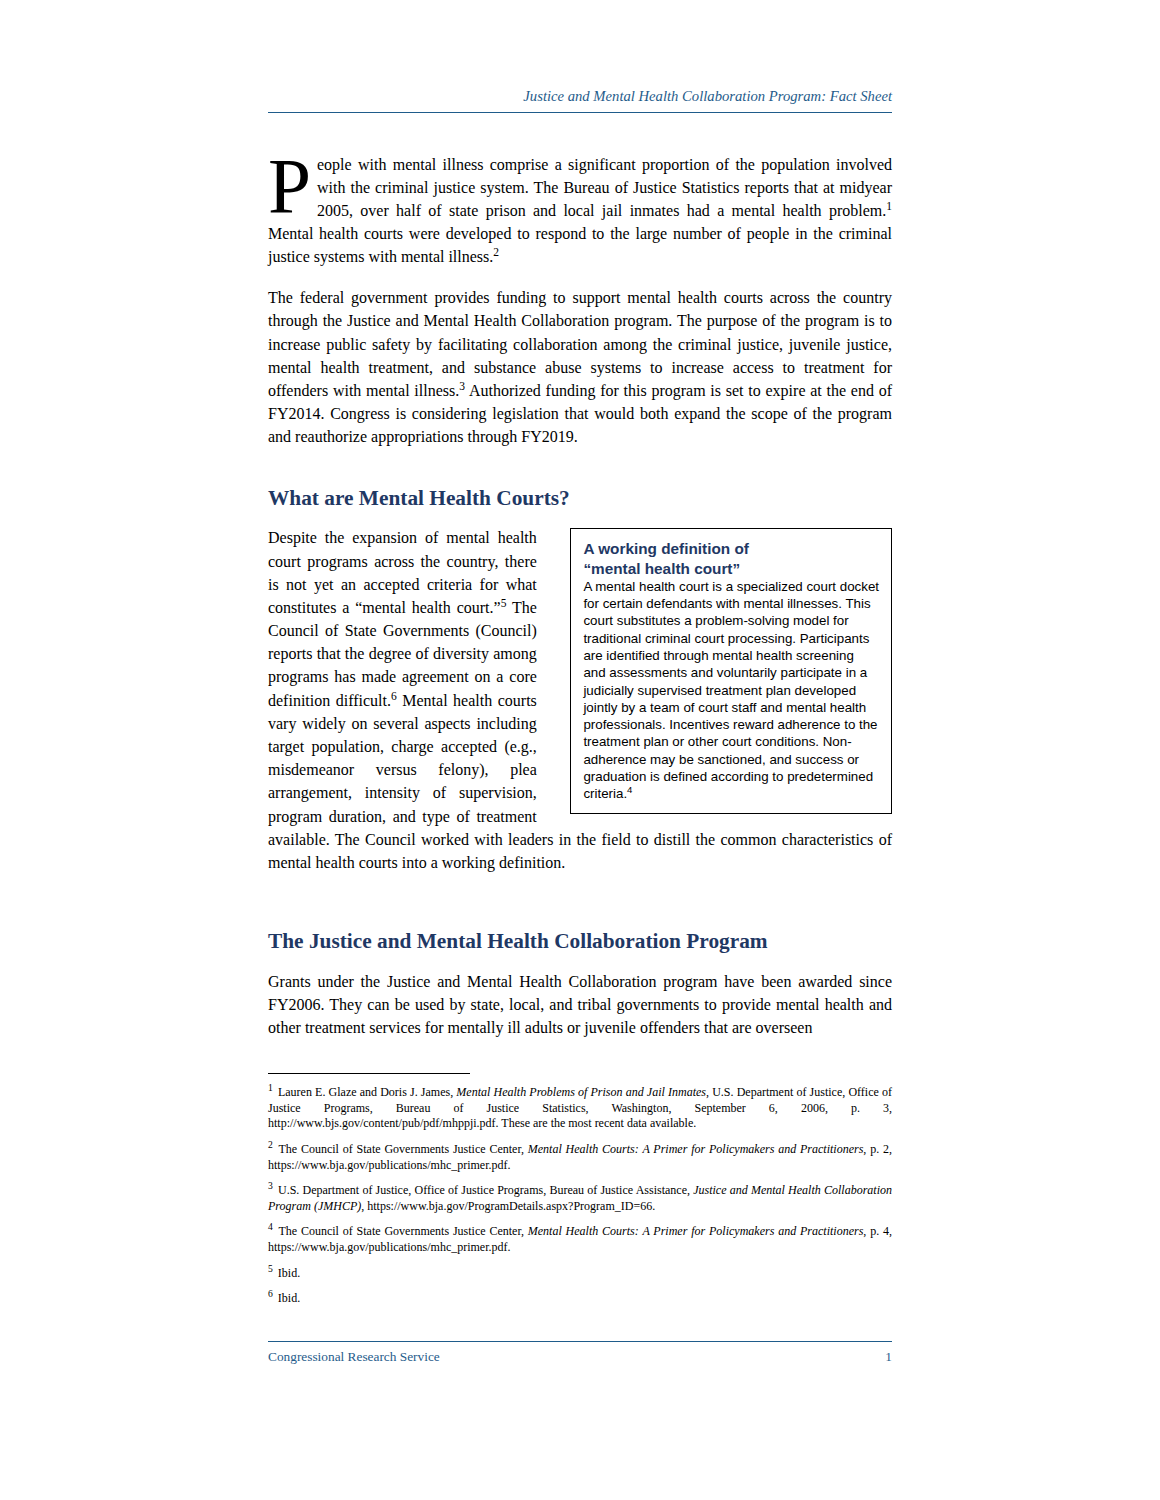Justice and Mental Health Collaboration Program: Fact Sheet
People with mental illness comprise a significant proportion of the population involved with the criminal justice system. The Bureau of Justice Statistics reports that at midyear 2005, over half of state prison and local jail inmates had a mental health problem.1 Mental health courts were developed to respond to the large number of people in the criminal justice systems with mental illness.2
The federal government provides funding to support mental health courts across the country through the Justice and Mental Health Collaboration program. The purpose of the program is to increase public safety by facilitating collaboration among the criminal justice, juvenile justice, mental health treatment, and substance abuse systems to increase access to treatment for offenders with mental illness.3 Authorized funding for this program is set to expire at the end of FY2014. Congress is considering legislation that would both expand the scope of the program and reauthorize appropriations through FY2019.
What are Mental Health Courts?
A working definition of
“mental health court”
A mental health court is a specialized court docket for certain defendants with mental illnesses. This court substitutes a problem-solving model for traditional criminal court processing. Participants are identified through mental health screening and assessments and voluntarily participate in a judicially supervised treatment plan developed jointly by a team of court staff and mental health professionals. Incentives reward adherence to the treatment plan or other court conditions. Non-adherence may be sanctioned, and success or graduation is defined according to predetermined criteria.4
Despite the expansion of mental health court programs across the country, there is not yet an accepted criteria for what constitutes a “mental health court.”5 The Council of State Governments (Council) reports that the degree of diversity among programs has made agreement on a core definition difficult.6 Mental health courts vary widely on several aspects including target population, charge accepted (e.g., misdemeanor versus felony), plea arrangement, intensity of supervision, program duration, and type of treatment available. The Council worked with leaders in the field to distill the common characteristics of mental health courts into a working definition.
The Justice and Mental Health Collaboration Program
Grants under the Justice and Mental Health Collaboration program have been awarded since FY2006. They can be used by state, local, and tribal governments to provide mental health and other treatment services for mentally ill adults or juvenile offenders that are overseen
1 Lauren E. Glaze and Doris J. James, Mental Health Problems of Prison and Jail Inmates, U.S. Department of Justice, Office of Justice Programs, Bureau of Justice Statistics, Washington, September 6, 2006, p. 3, http://www.bjs.gov/content/pub/pdf/mhppji.pdf. These are the most recent data available.
2 The Council of State Governments Justice Center, Mental Health Courts: A Primer for Policymakers and Practitioners, p. 2, https://www.bja.gov/publications/mhc_primer.pdf.
3 U.S. Department of Justice, Office of Justice Programs, Bureau of Justice Assistance, Justice and Mental Health Collaboration Program (JMHCP), https://www.bja.gov/ProgramDetails.aspx?Program_ID=66.
4 The Council of State Governments Justice Center, Mental Health Courts: A Primer for Policymakers and Practitioners, p. 4, https://www.bja.gov/publications/mhc_primer.pdf.
5 Ibid.
6 Ibid.
Congressional Research Service 1